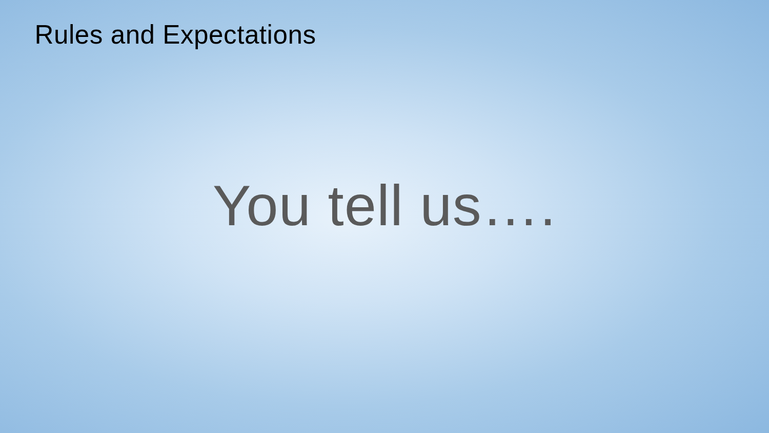Rules and Expectations
You tell us….